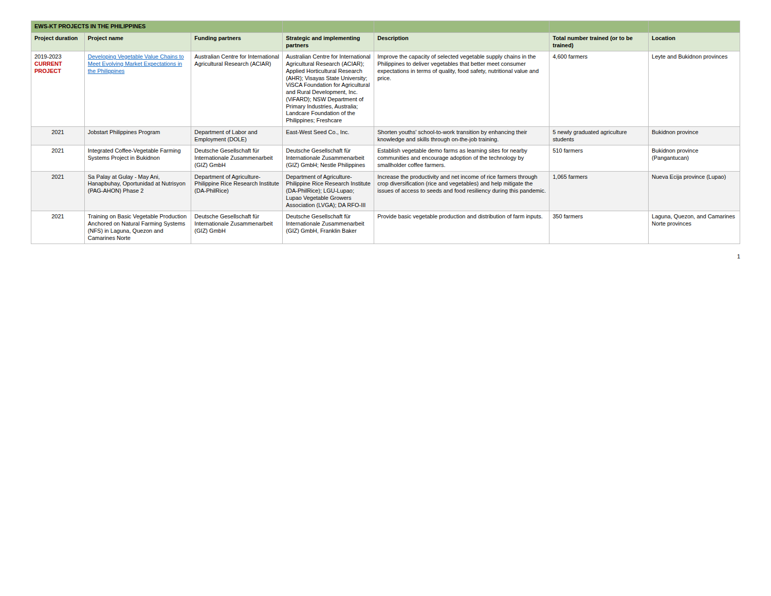| EWS-KT PROJECTS IN THE PHILIPPINES | | | | |
| --- | --- | --- | --- | --- |
| Project duration | Project name | Funding partners | Strategic and implementing partners | Description | Total number trained (or to be trained) | Location |
| 2019-2023 CURRENT PROJECT | Developing Vegetable Value Chains to Meet Evolving Market Expectations in the Philippines | Australian Centre for International Agricultural Research (ACIAR) | Australian Centre for International Agricultural Research (ACIAR); Applied Horticultural Research (AHR); Visayas State University; ViSCA Foundation for Agricultural and Rural Development, Inc. (ViFARD); NSW Department of Primary Industries, Australia; Landcare Foundation of the Philippines; Freshcare | Improve the capacity of selected vegetable supply chains in the Philippines to deliver vegetables that better meet consumer expectations in terms of quality, food safety, nutritional value and price. | 4,600 farmers | Leyte and Bukidnon provinces |
| 2021 | Jobstart Philippines Program | Department of Labor and Employment (DOLE) | East-West Seed Co., Inc. | Shorten youths' school-to-work transition by enhancing their knowledge and skills through on-the-job training. | 5 newly graduated agriculture students | Bukidnon province |
| 2021 | Integrated Coffee-Vegetable Farming Systems Project in Bukidnon | Deutsche Gesellschaft für Internationale Zusammenarbeit (GIZ) GmbH | Deutsche Gesellschaft für Internationale Zusammenarbeit (GIZ) GmbH; Nestle Philippines | Establish vegetable demo farms as learning sites for nearby communities and encourage adoption of the technology by smallholder coffee farmers. | 510 farmers | Bukidnon province (Pangantucan) |
| 2021 | Sa Palay at Gulay - May Ani, Hanapbuhay, Oportunidad at Nutrisyon (PAG-AHON) Phase 2 | Department of Agriculture-Philippine Rice Research Institute (DA-PhilRice) | Department of Agriculture-Philippine Rice Research Institute (DA-PhilRice); LGU-Lupao; Lupao Vegetable Growers Association (LVGA); DA RFO-III | Increase the productivity and net income of rice farmers through crop diversification (rice and vegetables) and help mitigate the issues of access to seeds and food resiliency during this pandemic. | 1,065 farmers | Nueva Ecija province (Lupao) |
| 2021 | Training on Basic Vegetable Production Anchored on Natural Farming Systems (NFS) in Laguna, Quezon and Camarines Norte | Deutsche Gesellschaft für Internationale Zusammenarbeit (GIZ) GmbH | Deutsche Gesellschaft für Internationale Zusammenarbeit (GIZ) GmbH, Franklin Baker | Provide basic vegetable production and distribution of farm inputs. | 350 farmers | Laguna, Quezon, and Camarines Norte provinces |
1